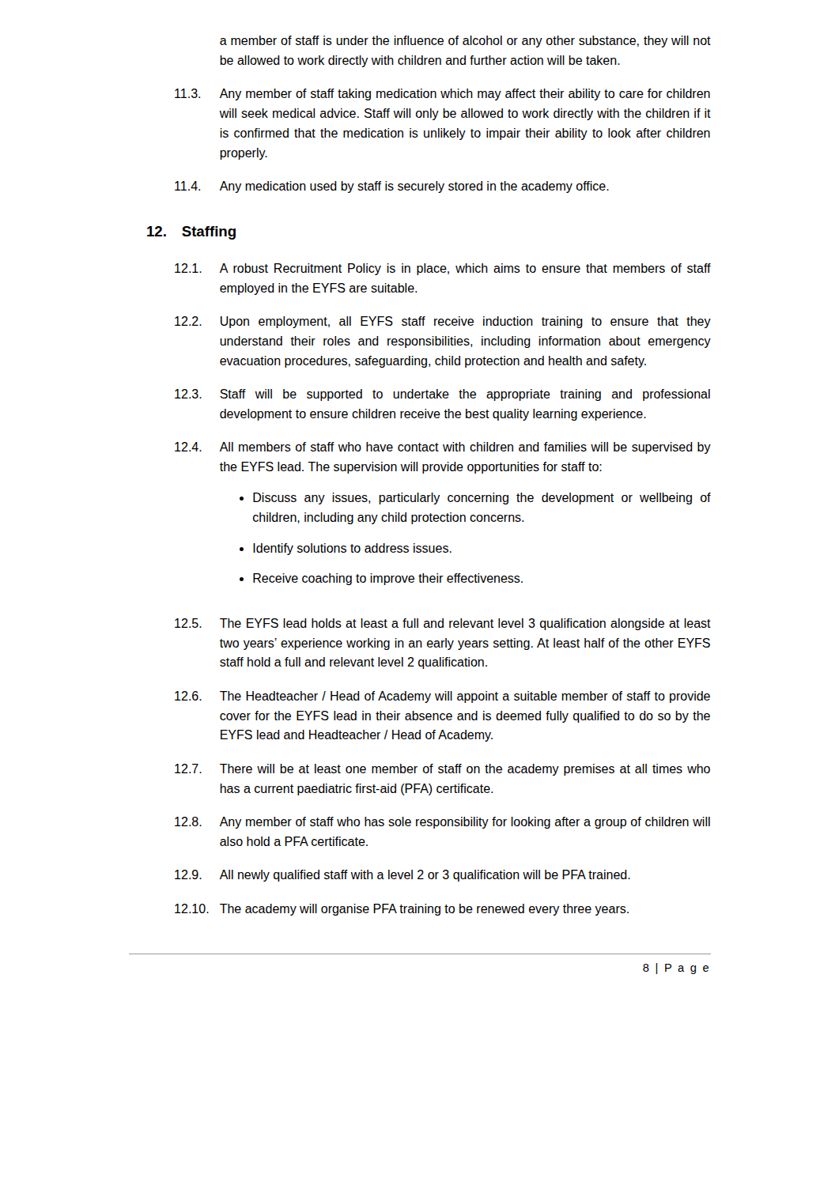a member of staff is under the influence of alcohol or any other substance, they will not be allowed to work directly with children and further action will be taken.
11.3.
Any member of staff taking medication which may affect their ability to care for children will seek medical advice. Staff will only be allowed to work directly with the children if it is confirmed that the medication is unlikely to impair their ability to look after children properly.
11.4.
Any medication used by staff is securely stored in the academy office.
12. Staffing
12.1.
A robust Recruitment Policy is in place, which aims to ensure that members of staff employed in the EYFS are suitable.
12.2.
Upon employment, all EYFS staff receive induction training to ensure that they understand their roles and responsibilities, including information about emergency evacuation procedures, safeguarding, child protection and health and safety.
12.3.
Staff will be supported to undertake the appropriate training and professional development to ensure children receive the best quality learning experience.
12.4.
All members of staff who have contact with children and families will be supervised by the EYFS lead. The supervision will provide opportunities for staff to:
Discuss any issues, particularly concerning the development or wellbeing of children, including any child protection concerns.
Identify solutions to address issues.
Receive coaching to improve their effectiveness.
12.5.
The EYFS lead holds at least a full and relevant level 3 qualification alongside at least two years’ experience working in an early years setting. At least half of the other EYFS staff hold a full and relevant level 2 qualification.
12.6.
The Headteacher / Head of Academy will appoint a suitable member of staff to provide cover for the EYFS lead in their absence and is deemed fully qualified to do so by the EYFS lead and Headteacher / Head of Academy.
12.7.
There will be at least one member of staff on the academy premises at all times who has a current paediatric first-aid (PFA) certificate.
12.8.
Any member of staff who has sole responsibility for looking after a group of children will also hold a PFA certificate.
12.9.
All newly qualified staff with a level 2 or 3 qualification will be PFA trained.
12.10.
The academy will organise PFA training to be renewed every three years.
8 | P a g e